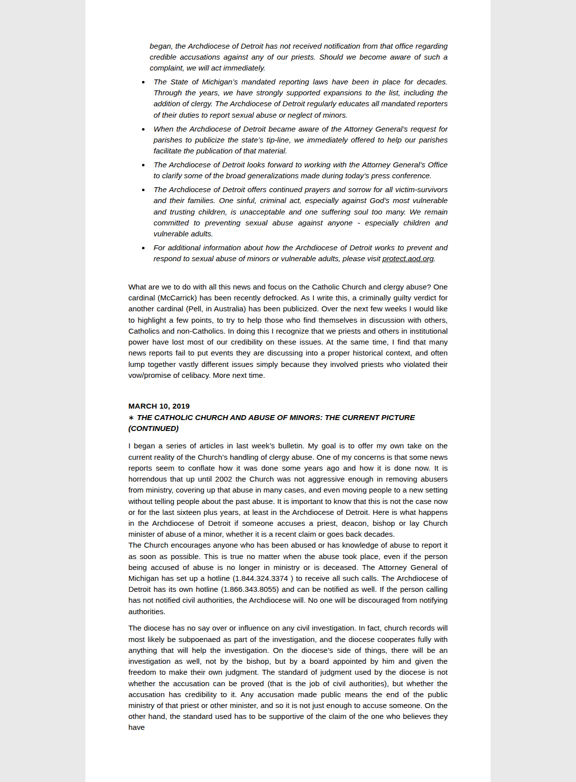began, the Archdiocese of Detroit has not received notification from that office regarding credible accusations against any of our priests. Should we become aware of such a complaint, we will act immediately.
The State of Michigan’s mandated reporting laws have been in place for decades. Through the years, we have strongly supported expansions to the list, including the addition of clergy. The Archdiocese of Detroit regularly educates all mandated reporters of their duties to report sexual abuse or neglect of minors.
When the Archdiocese of Detroit became aware of the Attorney General’s request for parishes to publicize the state’s tip-line, we immediately offered to help our parishes facilitate the publication of that material.
The Archdiocese of Detroit looks forward to working with the Attorney General’s Office to clarify some of the broad generalizations made during today’s press conference.
The Archdiocese of Detroit offers continued prayers and sorrow for all victim-survivors and their families. One sinful, criminal act, especially against God’s most vulnerable and trusting children, is unacceptable and one suffering soul too many. We remain committed to preventing sexual abuse against anyone - especially children and vulnerable adults.
For additional information about how the Archdiocese of Detroit works to prevent and respond to sexual abuse of minors or vulnerable adults, please visit protect.aod.org.
What are we to do with all this news and focus on the Catholic Church and clergy abuse? One cardinal (McCarrick) has been recently defrocked. As I write this, a criminally guilty verdict for another cardinal (Pell, in Australia) has been publicized. Over the next few weeks I would like to highlight a few points, to try to help those who find themselves in discussion with others, Catholics and non-Catholics. In doing this I recognize that we priests and others in institutional power have lost most of our credibility on these issues. At the same time, I find that many news reports fail to put events they are discussing into a proper historical context, and often lump together vastly different issues simply because they involved priests who violated their vow/promise of celibacy. More next time.
MARCH 10, 2019
∗ THE CATHOLIC CHURCH AND ABUSE OF MINORS: THE CURRENT PICTURE (CONTINUED)
I began a series of articles in last week’s bulletin. My goal is to offer my own take on the current reality of the Church’s handling of clergy abuse. One of my concerns is that some news reports seem to conflate how it was done some years ago and how it is done now. It is horrendous that up until 2002 the Church was not aggressive enough in removing abusers from ministry, covering up that abuse in many cases, and even moving people to a new setting without telling people about the past abuse. It is important to know that this is not the case now or for the last sixteen plus years, at least in the Archdiocese of Detroit. Here is what happens in the Archdiocese of Detroit if someone accuses a priest, deacon, bishop or lay Church minister of abuse of a minor, whether it is a recent claim or goes back decades.
The Church encourages anyone who has been abused or has knowledge of abuse to report it as soon as possible. This is true no matter when the abuse took place, even if the person being accused of abuse is no longer in ministry or is deceased. The Attorney General of Michigan has set up a hotline (1.844.324.3374 ) to receive all such calls. The Archdiocese of Detroit has its own hotline (1.866.343.8055) and can be notified as well. If the person calling has not notified civil authorities, the Archdiocese will. No one will be discouraged from notifying authorities.
The diocese has no say over or influence on any civil investigation. In fact, church records will most likely be subpoenaed as part of the investigation, and the diocese cooperates fully with anything that will help the investigation. On the diocese’s side of things, there will be an investigation as well, not by the bishop, but by a board appointed by him and given the freedom to make their own judgment. The standard of judgment used by the diocese is not whether the accusation can be proved (that is the job of civil authorities), but whether the accusation has credibility to it. Any accusation made public means the end of the public ministry of that priest or other minister, and so it is not just enough to accuse someone. On the other hand, the standard used has to be supportive of the claim of the one who believes they have